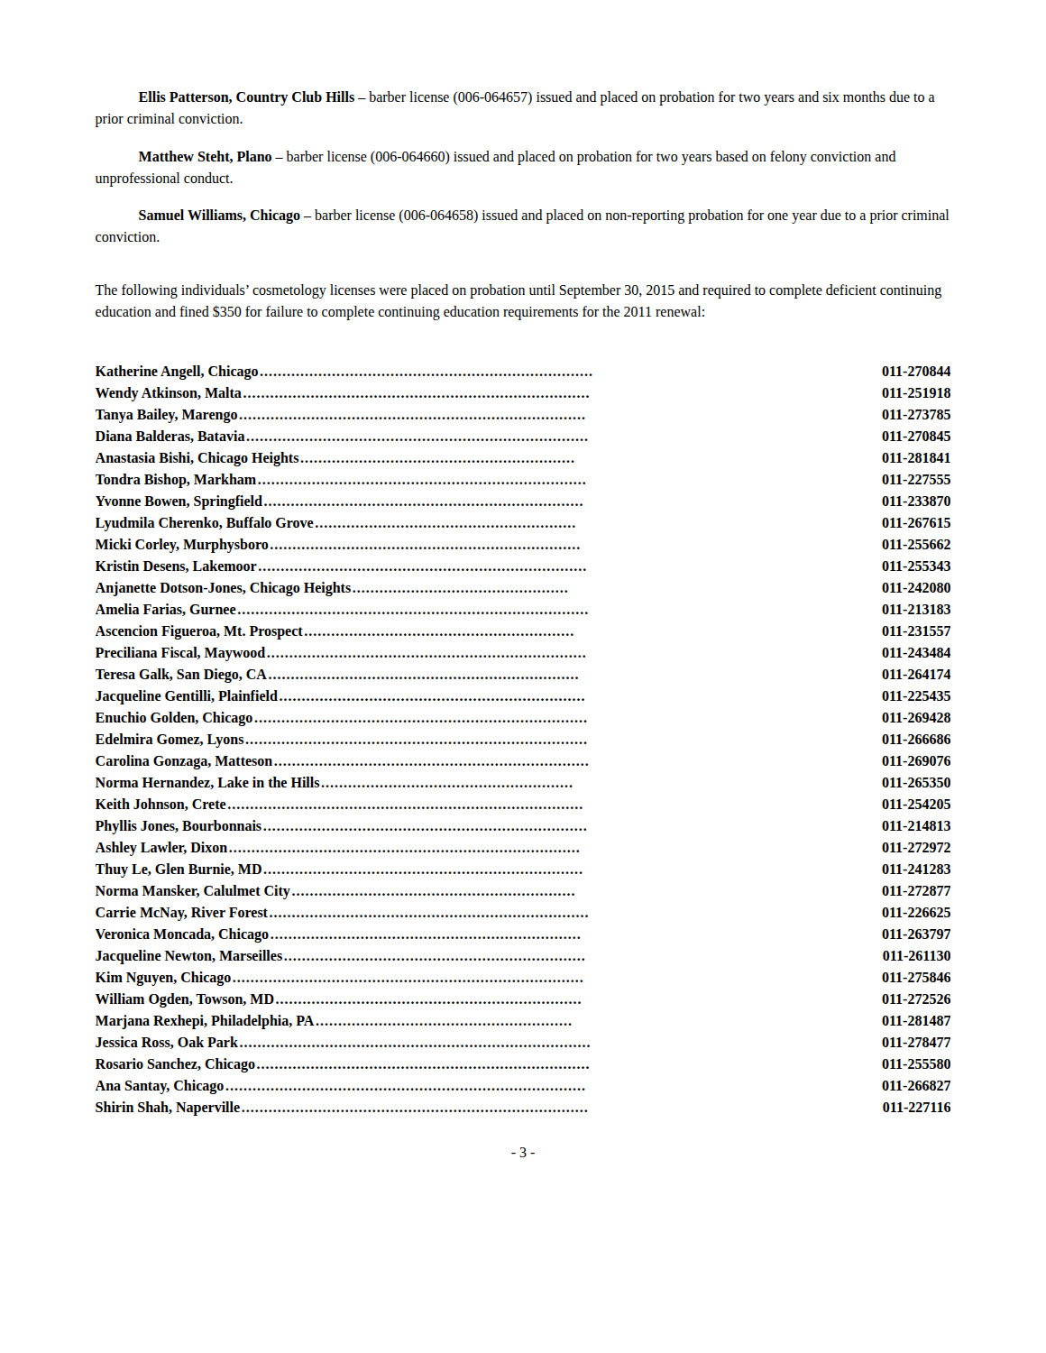Ellis Patterson, Country Club Hills – barber license (006-064657) issued and placed on probation for two years and six months due to a prior criminal conviction.
Matthew Steht, Plano – barber license (006-064660) issued and placed on probation for two years based on felony conviction and unprofessional conduct.
Samuel Williams, Chicago – barber license (006-064658) issued and placed on non-reporting probation for one year due to a prior criminal conviction.
The following individuals’ cosmetology licenses were placed on probation until September 30, 2015 and required to complete deficient continuing education and fined $350 for failure to complete continuing education requirements for the 2011 renewal:
Katherine Angell, Chicago.......................................................................... 011-270844
Wendy Atkinson, Malta............................................................................. 011-251918
Tanya Bailey, Marengo............................................................................. 011-273785
Diana Balderas, Batavia............................................................................ 011-270845
Anastasia Bishi, Chicago Heights............................................................. 011-281841
Tondra Bishop, Markham......................................................................... 011-227555
Yvonne Bowen, Springfield....................................................................... 011-233870
Lyudmila Cherenko, Buffalo Grove.......................................................... 011-267615
Micki Corley, Murphysboro..................................................................... 011-255662
Kristin Desens, Lakemoor......................................................................... 011-255343
Anjanette Dotson-Jones, Chicago Heights................................................ 011-242080
Amelia Farias, Gurnee.............................................................................. 011-213183
Ascencion Figueroa, Mt. Prospect............................................................ 011-231557
Preciliana Fiscal, Maywood....................................................................... 011-243484
Teresa Galk, San Diego, CA..................................................................... 011-264174
Jacqueline Gentilli, Plainfield.................................................................... 011-225435
Enuchio Golden, Chicago.......................................................................... 011-269428
Edelmira Gomez, Lyons............................................................................ 011-266686
Carolina Gonzaga, Matteson...................................................................... 011-269076
Norma Hernandez, Lake in the Hills........................................................ 011-265350
Keith Johnson, Crete............................................................................... 011-254205
Phyllis Jones, Bourbonnais........................................................................ 011-214813
Ashley Lawler, Dixon.............................................................................. 011-272972
Thuy Le, Glen Burnie, MD....................................................................... 011-241283
Norma Mansker, Calulmet City............................................................... 011-272877
Carrie McNay, River Forest....................................................................... 011-226625
Veronica Moncada, Chicago..................................................................... 011-263797
Jacqueline Newton, Marseilles................................................................... 011-261130
Kim Nguyen, Chicago.............................................................................. 011-275846
William Ogden, Towson, MD.................................................................... 011-272526
Marjana Rexhepi, Philadelphia, PA......................................................... 011-281487
Jessica Ross, Oak Park.............................................................................. 011-278477
Rosario Sanchez, Chicago.......................................................................... 011-255580
Ana Santay, Chicago................................................................................ 011-266827
Shirin Shah, Naperville............................................................................. 011-227116
- 3 -